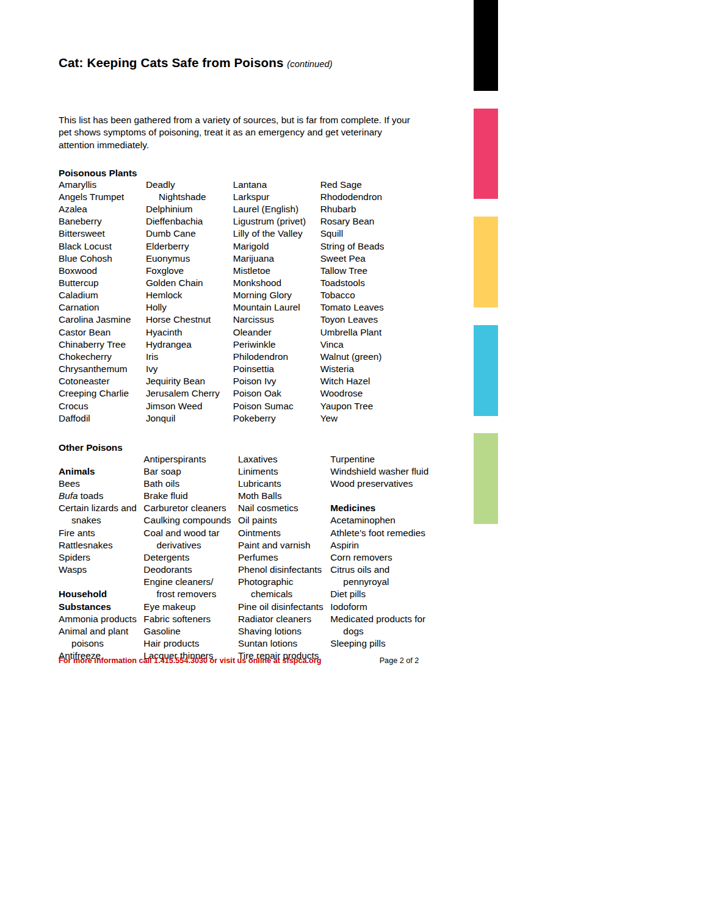Cat: Keeping Cats Safe from Poisons (continued)
This list has been gathered from a variety of sources, but is far from complete. If your pet shows symptoms of poisoning, treat it as an emergency and get veterinary attention immediately.
Poisonous Plants
Amaryllis
Angels Trumpet
Azalea
Baneberry
Bittersweet
Black Locust
Blue Cohosh
Boxwood
Buttercup
Caladium
Carnation
Carolina Jasmine
Castor Bean
Chinaberry Tree
Chokecherry
Chrysanthemum
Cotoneaster
Creeping Charlie
Crocus
Daffodil
Deadly
Nightshade
Delphinium
Dieffenbachia
Dumb Cane
Elderberry
Euonymus
Foxglove
Golden Chain
Hemlock
Holly
Horse Chestnut
Hyacinth
Hydrangea
Iris
Ivy
Jequirity Bean
Jerusalem Cherry
Jimson Weed
Jonquil
Lantana
Larkspur
Laurel (English)
Ligustrum (privet)
Lilly of the Valley
Marigold
Marijuana
Mistletoe
Monkshood
Morning Glory
Mountain Laurel
Narcissus
Oleander
Periwinkle
Philodendron
Poinsettia
Poison Ivy
Poison Oak
Poison Sumac
Pokeberry
Red Sage
Rhododendron
Rhubarb
Rosary Bean
Squill
String of Beads
Sweet Pea
Tallow Tree
Toadstools
Tobacco
Tomato Leaves
Toyon Leaves
Umbrella Plant
Vinca
Walnut (green)
Wisteria
Witch Hazel
Woodrose
Yaupon Tree
Yew
Other Poisons
Animals
Bees
Bufa toads
Certain lizards and
snakes
Fire ants
Rattlesnakes
Spiders
Wasps
Household
Substances
Ammonia products
Animal and plant
poisons
Antifreeze
Antiperspirants
Bar soap
Bath oils
Brake fluid
Carburetor cleaners
Caulking compounds
Coal and wood tar
derivatives
Detergents
Deodorants
Engine cleaners/
frost removers
Eye makeup
Fabric softeners
Gasoline
Hair products
Lacquer thinners
Laxatives
Liniments
Lubricants
Moth Balls
Nail cosmetics
Oil paints
Ointments
Paint and varnish
Perfumes
Phenol disinfectants
Photographic
chemicals
Pine oil disinfectants
Radiator cleaners
Shaving lotions
Suntan lotions
Tire repair products
Turpentine
Windshield washer fluid
Wood preservatives
Medicines
Acetaminophen
Athlete’s foot remedies
Aspirin
Corn removers
Citrus oils and
pennyroyal
Diet pills
Iodoform
Medicated products for
dogs
Sleeping pills
For more information call 1.415.554.3030 or visit us online at sfspca.org
Page 2 of 2